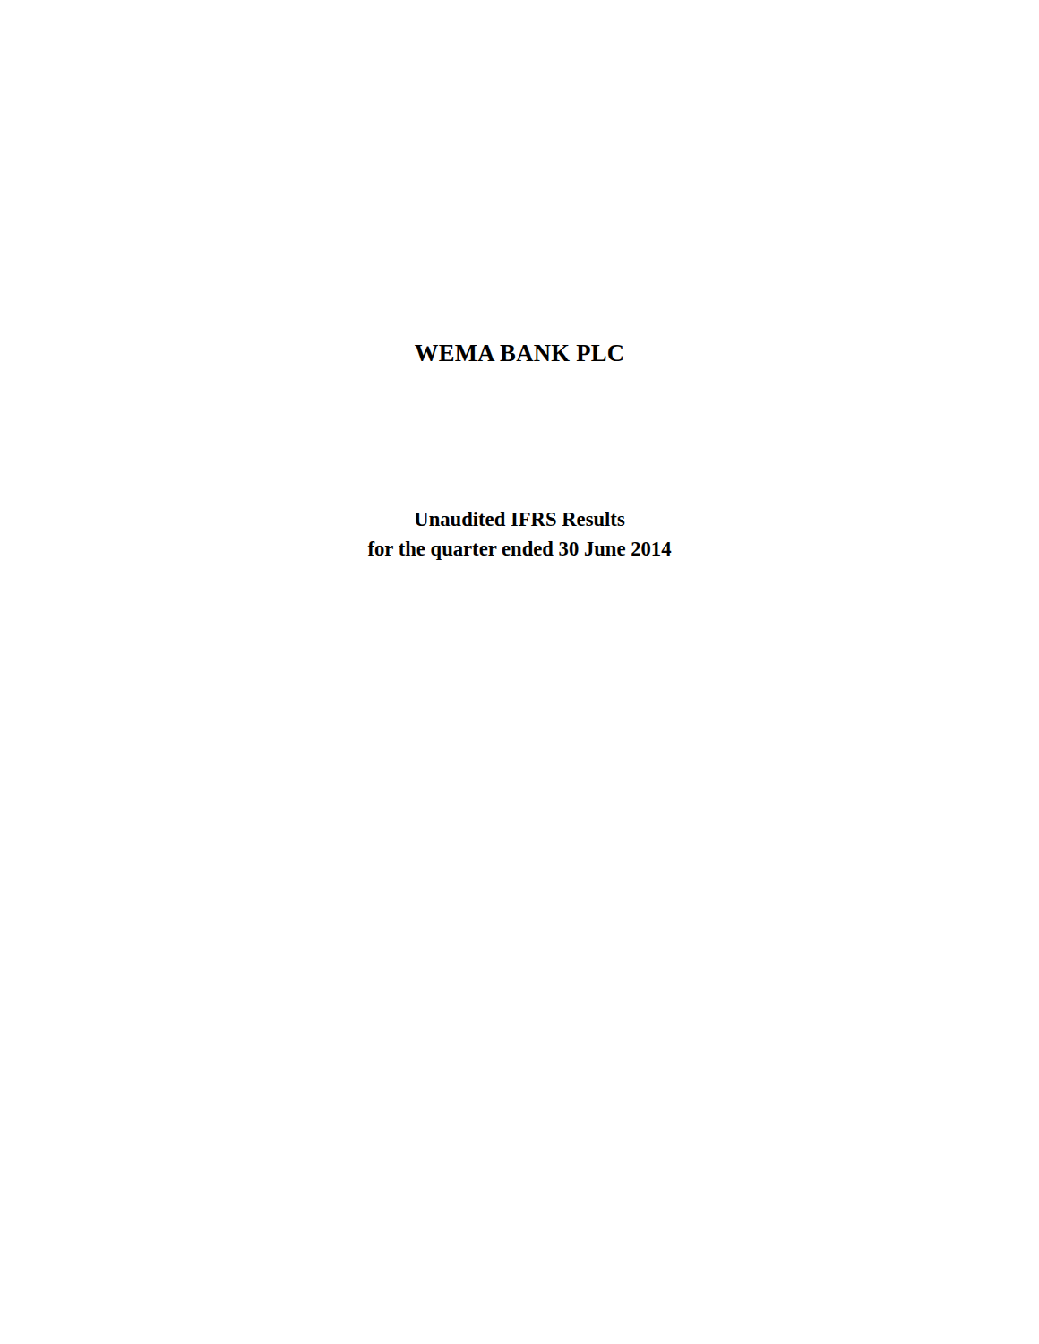WEMA BANK PLC
Unaudited IFRS Results
for the quarter ended 30 June 2014